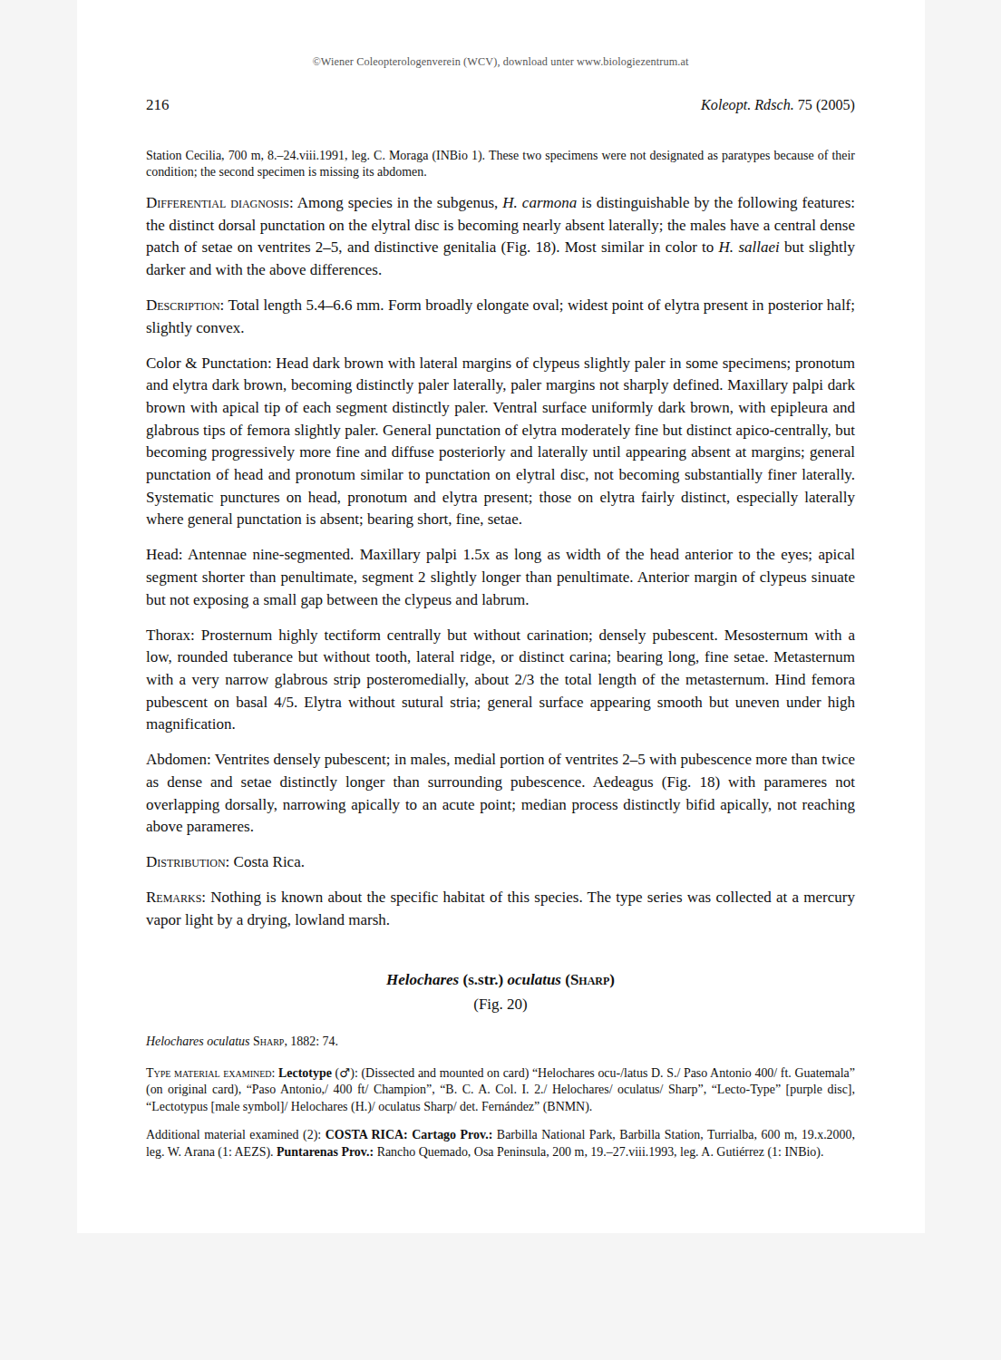©Wiener Coleopterologenverein (WCV), download unter www.biologiezentrum.at
216 Koleopt. Rdsch. 75 (2005)
Station Cecilia, 700 m, 8.–24.viii.1991, leg. C. Moraga (INBio 1). These two specimens were not designated as paratypes because of their condition; the second specimen is missing its abdomen.
Differential diagnosis: Among species in the subgenus, H. carmona is distinguishable by the following features: the distinct dorsal punctation on the elytral disc is becoming nearly absent laterally; the males have a central dense patch of setae on ventrites 2–5, and distinctive genitalia (Fig. 18). Most similar in color to H. sallaei but slightly darker and with the above differences.
Description: Total length 5.4–6.6 mm. Form broadly elongate oval; widest point of elytra present in posterior half; slightly convex.
Color & Punctation: Head dark brown with lateral margins of clypeus slightly paler in some specimens; pronotum and elytra dark brown, becoming distinctly paler laterally, paler margins not sharply defined. Maxillary palpi dark brown with apical tip of each segment distinctly paler. Ventral surface uniformly dark brown, with epipleura and glabrous tips of femora slightly paler. General punctation of elytra moderately fine but distinct apico-centrally, but becoming progressively more fine and diffuse posteriorly and laterally until appearing absent at margins; general punctation of head and pronotum similar to punctation on elytral disc, not becoming substantially finer laterally. Systematic punctures on head, pronotum and elytra present; those on elytra fairly distinct, especially laterally where general punctation is absent; bearing short, fine, setae.
Head: Antennae nine-segmented. Maxillary palpi 1.5x as long as width of the head anterior to the eyes; apical segment shorter than penultimate, segment 2 slightly longer than penultimate. Anterior margin of clypeus sinuate but not exposing a small gap between the clypeus and labrum.
Thorax: Prosternum highly tectiform centrally but without carination; densely pubescent. Mesosternum with a low, rounded tuberance but without tooth, lateral ridge, or distinct carina; bearing long, fine setae. Metasternum with a very narrow glabrous strip posteromedially, about 2/3 the total length of the metasternum. Hind femora pubescent on basal 4/5. Elytra without sutural stria; general surface appearing smooth but uneven under high magnification.
Abdomen: Ventrites densely pubescent; in males, medial portion of ventrites 2–5 with pubescence more than twice as dense and setae distinctly longer than surrounding pubescence. Aedeagus (Fig. 18) with parameres not overlapping dorsally, narrowing apically to an acute point; median process distinctly bifid apically, not reaching above parameres.
Distribution: Costa Rica.
Remarks: Nothing is known about the specific habitat of this species. The type series was collected at a mercury vapor light by a drying, lowland marsh.
Helochares (s.str.) oculatus (Sharp)
(Fig. 20)
Helochares oculatus Sharp, 1882: 74.
Type material examined: Lectotype (♂): (Dissected and mounted on card) “Helochares ocu-/latus D. S./ Paso Antonio 400/ ft. Guatemala” (on original card), “Paso Antonio,/ 400 ft/ Champion”, “B. C. A. Col. I. 2./ Helochares/ oculatus/ Sharp”, “Lecto-Type” [purple disc], “Lectotypus [male symbol]/ Helochares (H.)/ oculatus Sharp/ det. Fernández” (BNMN).
Additional material examined (2): COSTA RICA: Cartago Prov.: Barbilla National Park, Barbilla Station, Turrialba, 600 m, 19.x.2000, leg. W. Arana (1: AEZS). Puntarenas Prov.: Rancho Quemado, Osa Peninsula, 200 m, 19.–27.viii.1993, leg. A. Gutiérrez (1: INBio).